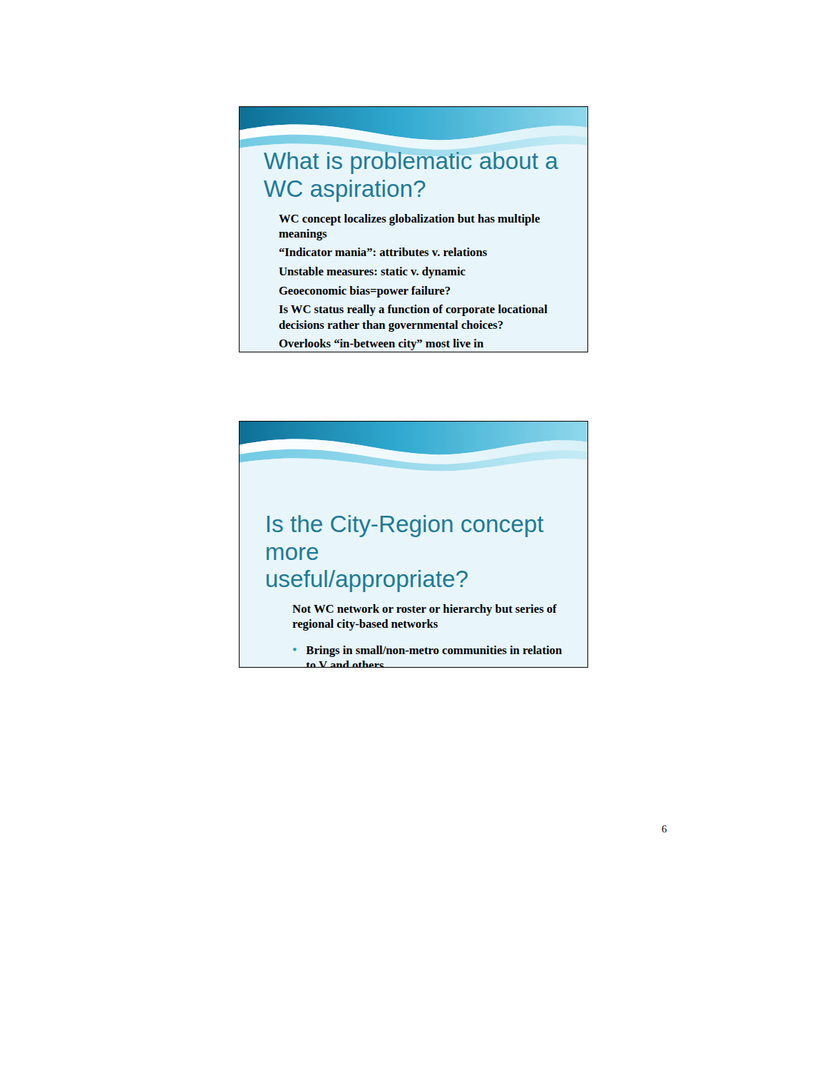What is problematic about a
WC aspiration?
WC concept localizes globalization but has multiple meanings
“Indicator mania”: attributes v. relations
Unstable measures: static v. dynamic
Geoeconomic bias=power failure?
Is WC status really a function of corporate locational decisions rather than governmental choices?
Overlooks “in-between city” most live in
Is the City-Region concept more
useful/appropriate?
Not WC network or roster or hierarchy but series of regional city-based networks
Brings in small/non-metro communities in relation to V and others
Fits political needs/incentives
6